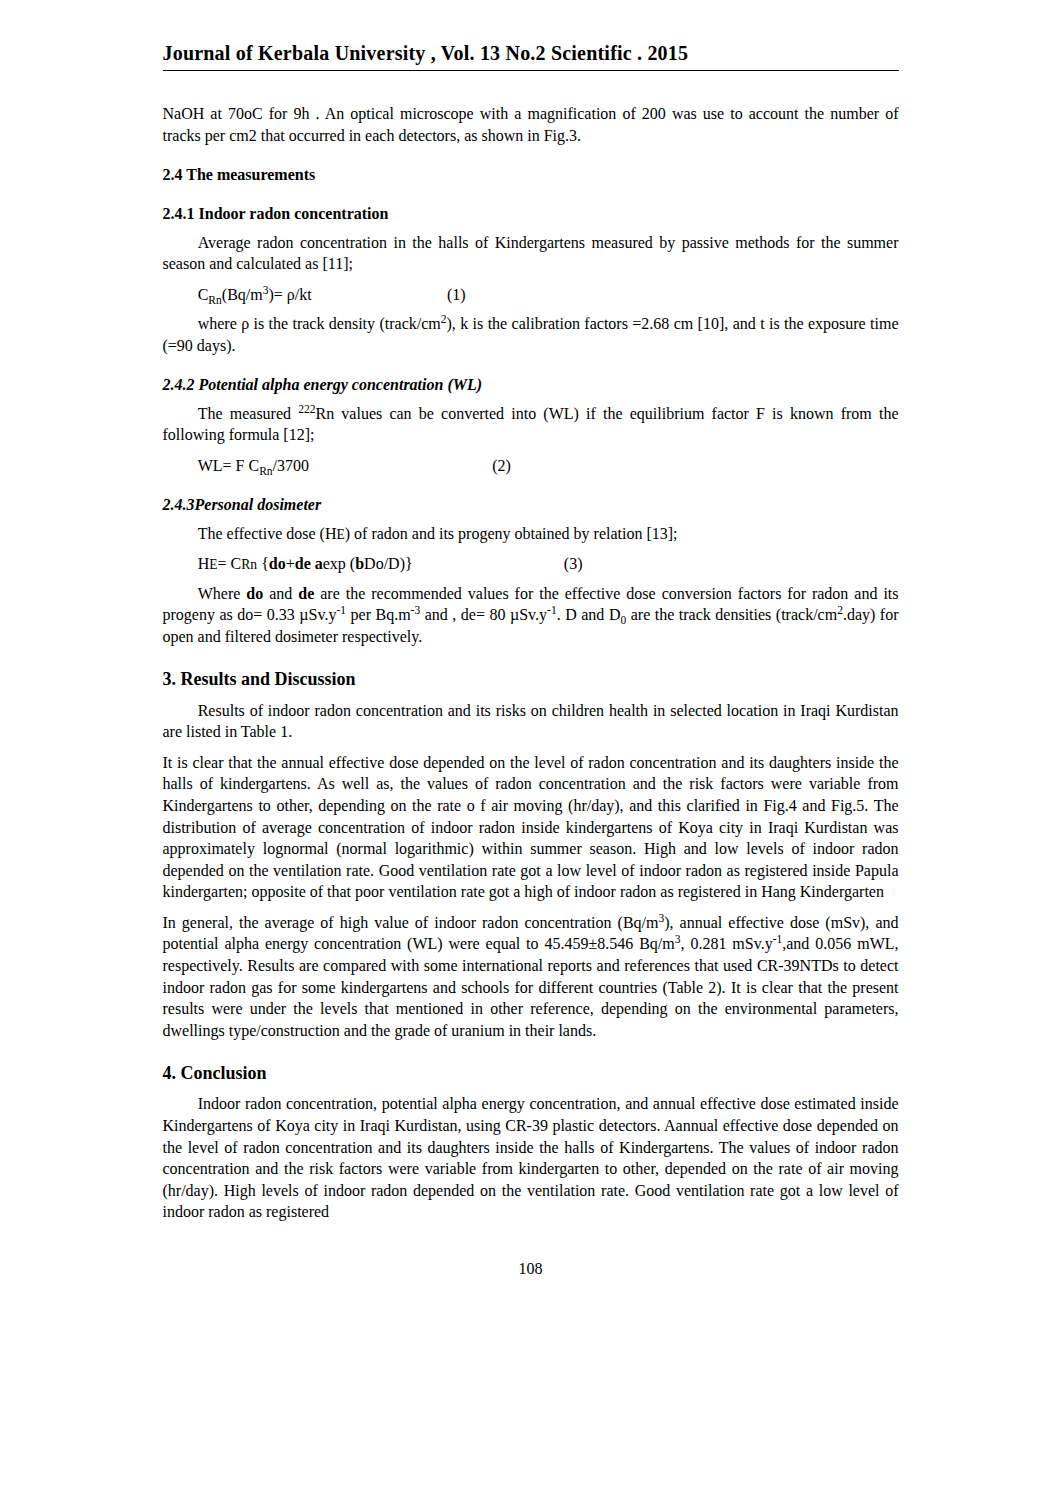Journal of Kerbala University , Vol. 13 No.2 Scientific . 2015
NaOH at 70oC for 9h . An optical microscope with a magnification of 200 was use to account the number of tracks per cm2 that occurred in each detectors, as shown in Fig.3.
2.4 The measurements
2.4.1 Indoor radon concentration
Average radon concentration in the halls of Kindergartens measured by passive methods for the summer season and calculated as [11];
CRn(Bq/m3)= ρ/kt (1)
where ρ is the track density (track/cm2), k is the calibration factors =2.68 cm [10], and t is the exposure time (=90 days).
2.4.2 Potential alpha energy concentration (WL)
The measured 222Rn values can be converted into (WL) if the equilibrium factor F is known from the following formula [12];
WL= F CRn/3700 (2)
2.4.3Personal dosimeter
The effective dose (HE) of radon and its progeny obtained by relation [13];
HE= CRn {do+de aexp (b Do/D)} (3)
Where do and de are the recommended values for the effective dose conversion factors for radon and its progeny as do= 0.33 µSv.y-1 per Bq.m-3 and , de= 80 µSv.y-1. D and D0 are the track densities (track/cm2.day) for open and filtered dosimeter respectively.
3. Results and Discussion
Results of indoor radon concentration and its risks on children health in selected location in Iraqi Kurdistan are listed in Table 1.
It is clear that the annual effective dose depended on the level of radon concentration and its daughters inside the halls of kindergartens. As well as, the values of radon concentration and the risk factors were variable from Kindergartens to other, depending on the rate o f air moving (hr/day), and this clarified in Fig.4 and Fig.5. The distribution of average concentration of indoor radon inside kindergartens of Koya city in Iraqi Kurdistan was approximately lognormal (normal logarithmic) within summer season. High and low levels of indoor radon depended on the ventilation rate. Good ventilation rate got a low level of indoor radon as registered inside Papula kindergarten; opposite of that poor ventilation rate got a high of indoor radon as registered in Hang Kindergarten
In general, the average of high value of indoor radon concentration (Bq/m3), annual effective dose (mSv), and potential alpha energy concentration (WL) were equal to 45.459±8.546 Bq/m3, 0.281 mSv.y-1,and 0.056 mWL, respectively. Results are compared with some international reports and references that used CR-39NTDs to detect indoor radon gas for some kindergartens and schools for different countries (Table 2). It is clear that the present results were under the levels that mentioned in other reference, depending on the environmental parameters, dwellings type/construction and the grade of uranium in their lands.
4. Conclusion
Indoor radon concentration, potential alpha energy concentration, and annual effective dose estimated inside Kindergartens of Koya city in Iraqi Kurdistan, using CR-39 plastic detectors. Aannual effective dose depended on the level of radon concentration and its daughters inside the halls of Kindergartens. The values of indoor radon concentration and the risk factors were variable from kindergarten to other, depended on the rate of air moving (hr/day). High levels of indoor radon depended on the ventilation rate. Good ventilation rate got a low level of indoor radon as registered
108